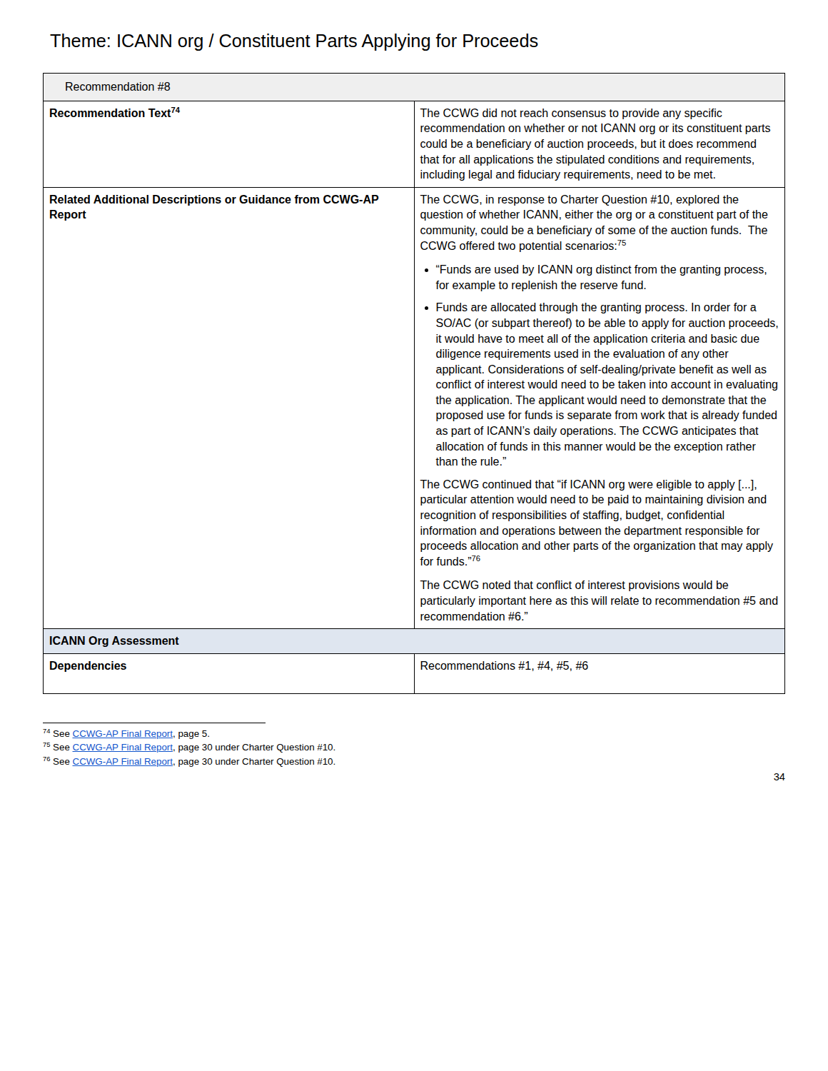Theme: ICANN org / Constituent Parts Applying for Proceeds
| Recommendation #8 |
| Recommendation Text 74 | The CCWG did not reach consensus to provide any specific recommendation on whether or not ICANN org or its constituent parts could be a beneficiary of auction proceeds, but it does recommend that for all applications the stipulated conditions and requirements, including legal and fiduciary requirements, need to be met. |
| Related Additional Descriptions or Guidance from CCWG-AP Report | The CCWG, in response to Charter Question #10, explored the question of whether ICANN, either the org or a constituent part of the community, could be a beneficiary of some of the auction funds. The CCWG offered two potential scenarios: 75 “Funds are used by ICANN org distinct from the granting process, for example to replenish the reserve fund. Funds are allocated through the granting process. In order for a SO/AC (or subpart thereof) to be able to apply for auction proceeds, it would have to meet all of the application criteria and basic due diligence requirements used in the evaluation of any other applicant. Considerations of self-dealing/private benefit as well as conflict of interest would need to be taken into account in evaluating the application. The applicant would need to demonstrate that the proposed use for funds is separate from work that is already funded as part of ICANN’s daily operations. The CCWG anticipates that allocation of funds in this manner would be the exception rather than the rule.” The CCWG continued that “if ICANN org were eligible to apply [...], particular attention would need to be paid to maintaining division and recognition of responsibilities of staffing, budget, confidential information and operations between the department responsible for proceeds allocation and other parts of the organization that may apply for funds.” 76 The CCWG noted that conflict of interest provisions would be particularly important here as this will relate to recommendation #5 and recommendation #6.” |
| ICANN Org Assessment |
| Dependencies | Recommendations #1, #4, #5, #6 |
74 See CCWG-AP Final Report, page 5.
75 See CCWG-AP Final Report, page 30 under Charter Question #10.
76 See CCWG-AP Final Report, page 30 under Charter Question #10.
34